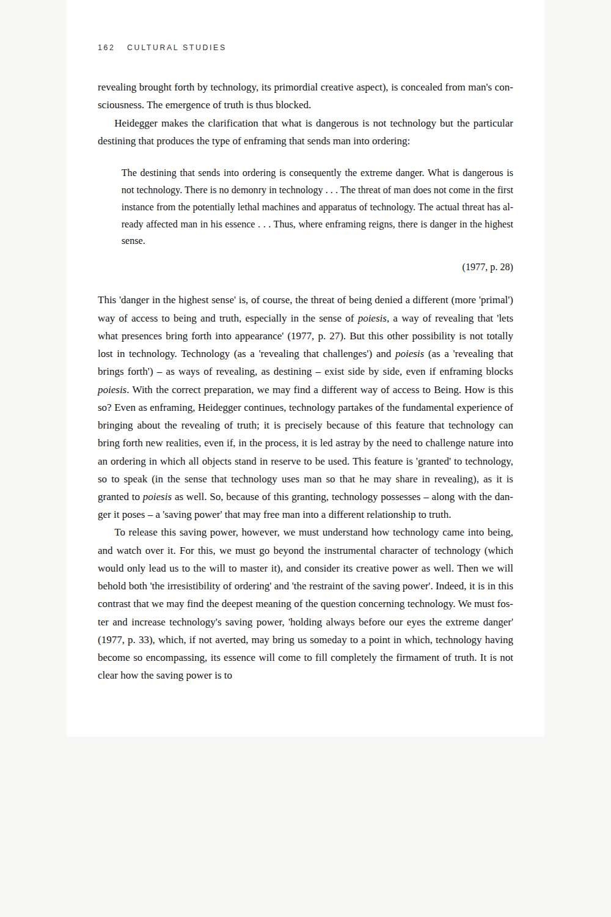162 Cultural Studies
revealing brought forth by technology, its primordial creative aspect), is concealed from man's consciousness. The emergence of truth is thus blocked.
Heidegger makes the clarification that what is dangerous is not technology but the particular destining that produces the type of enframing that sends man into ordering:
The destining that sends into ordering is consequently the extreme danger. What is dangerous is not technology. There is no demonry in technology . . . The threat of man does not come in the first instance from the potentially lethal machines and apparatus of technology. The actual threat has already affected man in his essence . . . Thus, where enframing reigns, there is danger in the highest sense.
(1977, p. 28)
This 'danger in the highest sense' is, of course, the threat of being denied a different (more 'primal') way of access to being and truth, especially in the sense of poiesis, a way of revealing that 'lets what presences bring forth into appearance' (1977, p. 27). But this other possibility is not totally lost in technology. Technology (as a 'revealing that challenges') and poiesis (as a 'revealing that brings forth') – as ways of revealing, as destining – exist side by side, even if enframing blocks poiesis. With the correct preparation, we may find a different way of access to Being. How is this so? Even as enframing, Heidegger continues, technology partakes of the fundamental experience of bringing about the revealing of truth; it is precisely because of this feature that technology can bring forth new realities, even if, in the process, it is led astray by the need to challenge nature into an ordering in which all objects stand in reserve to be used. This feature is 'granted' to technology, so to speak (in the sense that technology uses man so that he may share in revealing), as it is granted to poiesis as well. So, because of this granting, technology possesses – along with the danger it poses – a 'saving power' that may free man into a different relationship to truth.
To release this saving power, however, we must understand how technology came into being, and watch over it. For this, we must go beyond the instrumental character of technology (which would only lead us to the will to master it), and consider its creative power as well. Then we will behold both 'the irresistibility of ordering' and 'the restraint of the saving power'. Indeed, it is in this contrast that we may find the deepest meaning of the question concerning technology. We must foster and increase technology's saving power, 'holding always before our eyes the extreme danger' (1977, p. 33), which, if not averted, may bring us someday to a point in which, technology having become so encompassing, its essence will come to fill completely the firmament of truth. It is not clear how the saving power is to